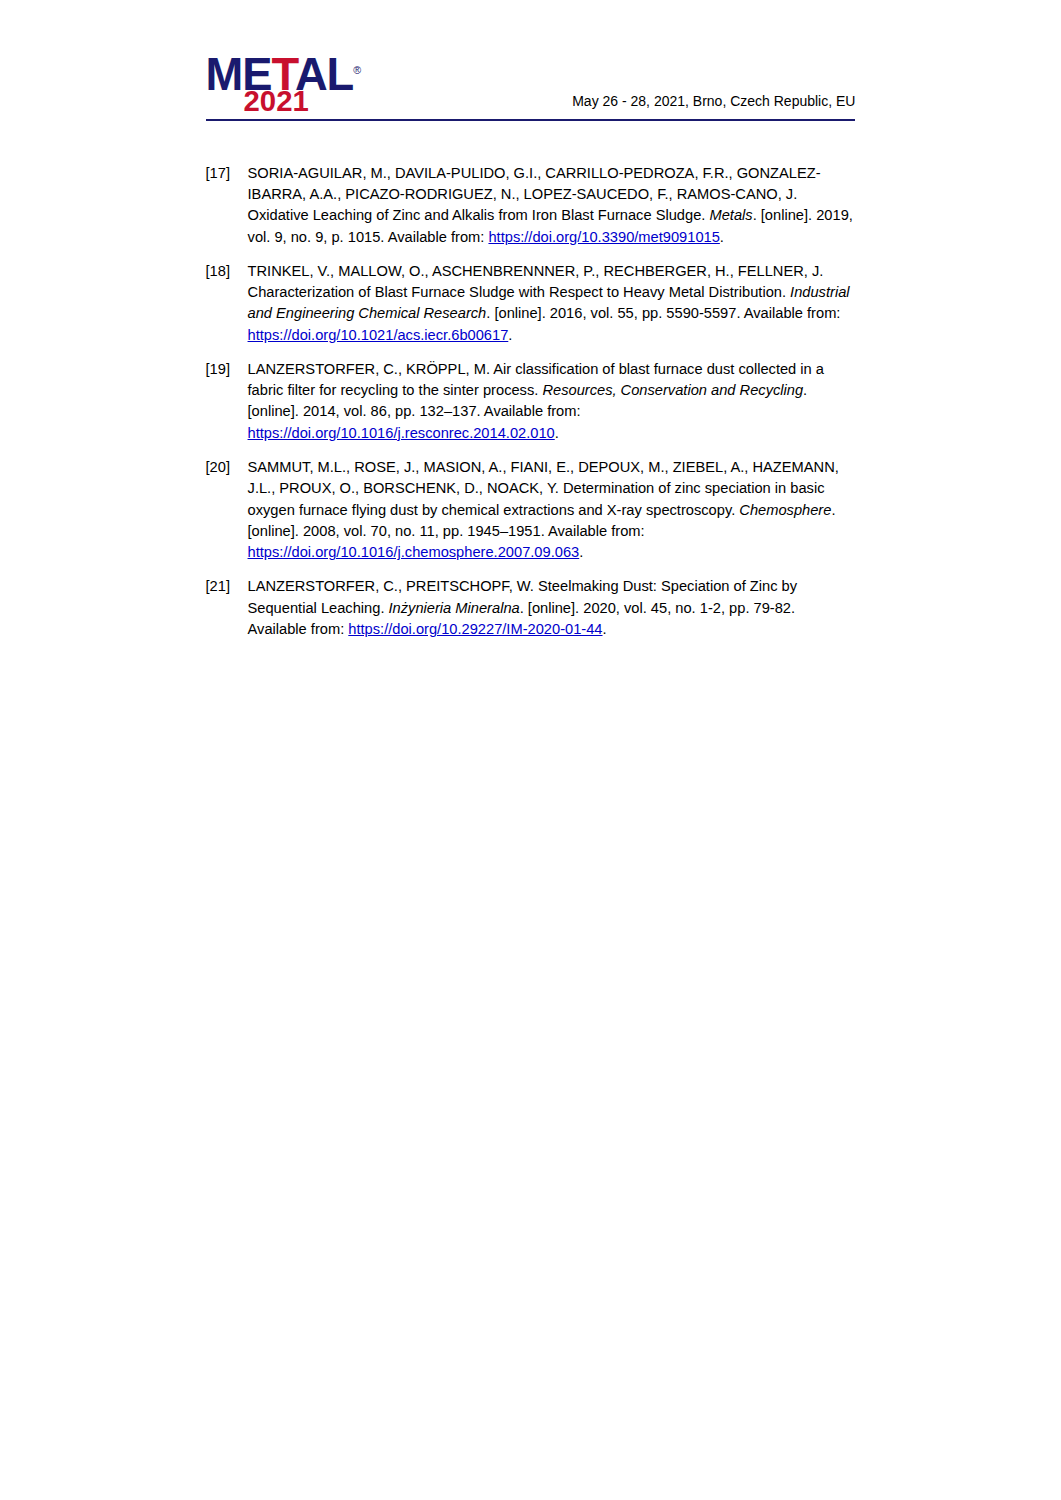METAL®
2021
May 26 - 28, 2021, Brno, Czech Republic, EU
| [17] | SORIA-AGUILAR, M., DAVILA-PULIDO, G.I., CARRILLO-PEDROZA, F.R., GONZALEZ-IBARRA, A.A., PICAZO-RODRIGUEZ, N., LOPEZ-SAUCEDO, F., RAMOS-CANO, J. Oxidative Leaching of Zinc and Alkalis from Iron Blast Furnace Sludge. Metals . [online]. 2019, vol. 9, no. 9, p. 1015. Available from: https://doi.org/10.3390/met9091015 . |
| [18] | TRINKEL, V., MALLOW, O., ASCHENBRENNNER, P., RECHBERGER, H., FELLNER, J. Characterization of Blast Furnace Sludge with Respect to Heavy Metal Distribution. Industrial and Engineering Chemical Research . [online]. 2016, vol. 55, pp. 5590-5597. Available from: https://doi.org/10.1021/acs.iecr.6b00617 . |
| [19] | LANZERSTORFER, C., KRÖPPL, M. Air classification of blast furnace dust collected in a fabric filter for recycling to the sinter process. Resources, Conservation and Recycling . [online]. 2014, vol. 86, pp. 132–137. Available from: https://doi.org/10.1016/j.resconrec.2014.02.010 . |
| [20] | SAMMUT, M.L., ROSE, J., MASION, A., FIANI, E., DEPOUX, M., ZIEBEL, A., HAZEMANN, J.L., PROUX, O., BORSCHENK, D., NOACK, Y. Determination of zinc speciation in basic oxygen furnace flying dust by chemical extractions and X-ray spectroscopy. Chemosphere . [online]. 2008, vol. 70, no. 11, pp. 1945–1951. Available from: https://doi.org/10.1016/j.chemosphere.2007.09.063 . |
| [21] | LANZERSTORFER, C., PREITSCHOPF, W. Steelmaking Dust: Speciation of Zinc by Sequential Leaching. Inżynieria Mineralna . [online]. 2020, vol. 45, no. 1-2, pp. 79-82. Available from: https://doi.org/10.29227/IM-2020-01-44 . |